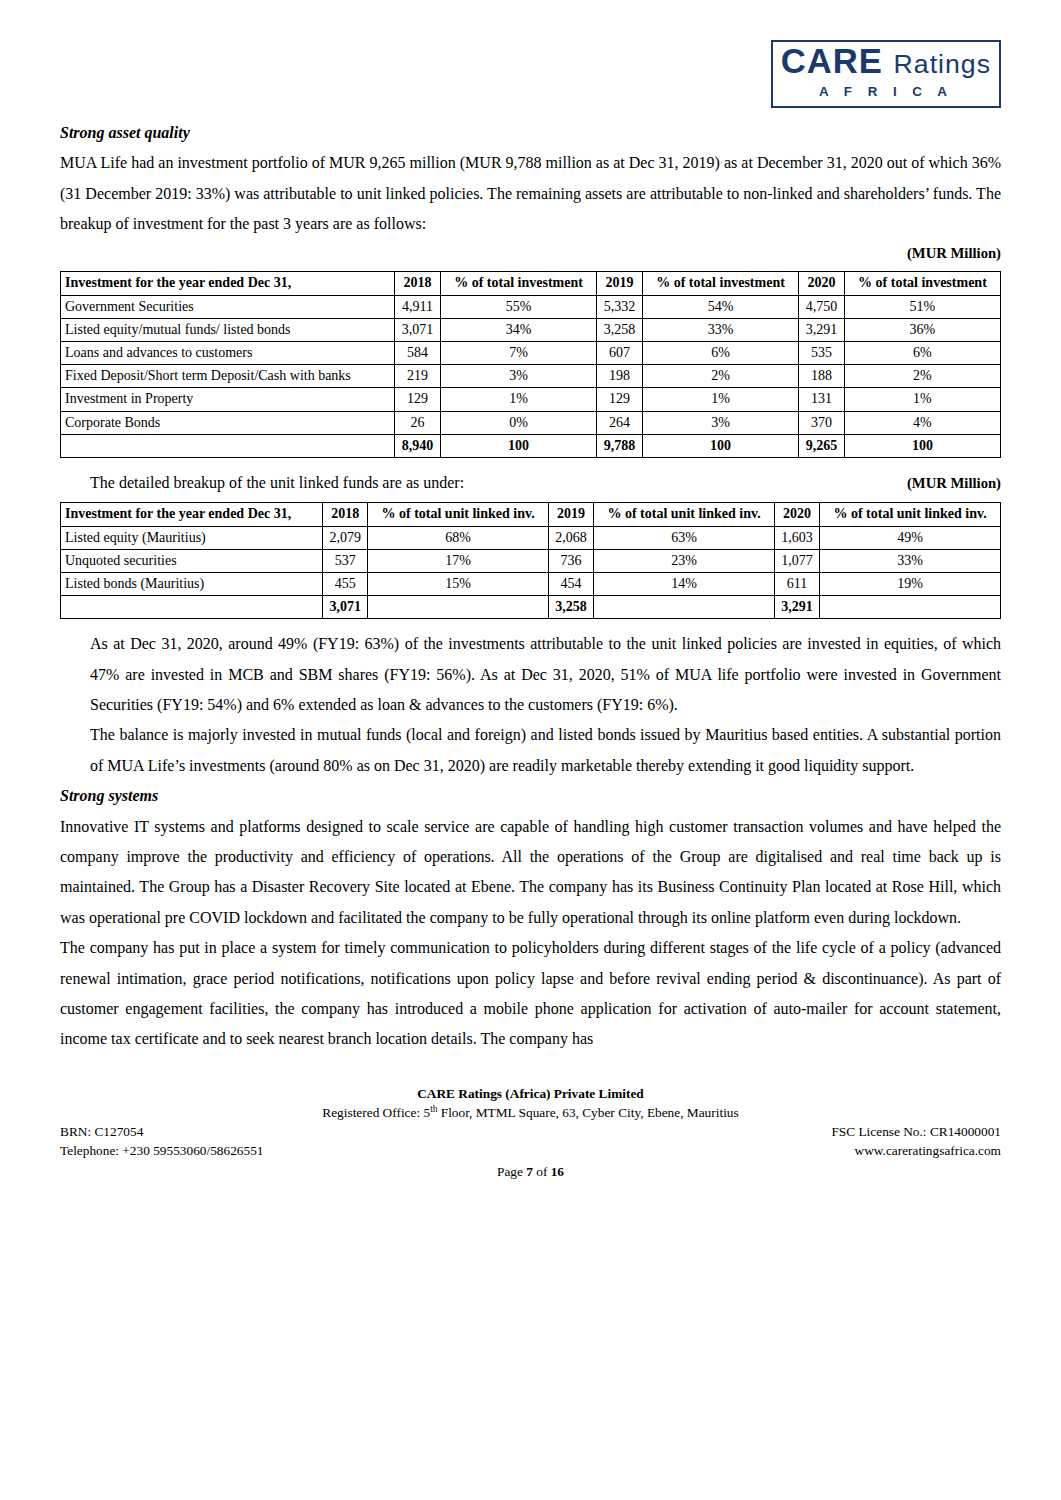CARE Ratings
A F R I C A
Strong asset quality
MUA Life had an investment portfolio of MUR 9,265 million (MUR 9,788 million as at Dec 31, 2019) as at December 31, 2020 out of which 36% (31 December 2019: 33%) was attributable to unit linked policies. The remaining assets are attributable to non-linked and shareholders’ funds. The breakup of investment for the past 3 years are as follows:
(MUR Million)
| Investment for the year ended Dec 31, | 2018 | % of total investment | 2019 | % of total investment | 2020 | % of total investment |
| --- | --- | --- | --- | --- | --- | --- |
| Government Securities | 4,911 | 55% | 5,332 | 54% | 4,750 | 51% |
| Listed equity/mutual funds/ listed bonds | 3,071 | 34% | 3,258 | 33% | 3,291 | 36% |
| Loans and advances to customers | 584 | 7% | 607 | 6% | 535 | 6% |
| Fixed Deposit/Short term Deposit/Cash with banks | 219 | 3% | 198 | 2% | 188 | 2% |
| Investment in Property | 129 | 1% | 129 | 1% | 131 | 1% |
| Corporate Bonds | 26 | 0% | 264 | 3% | 370 | 4% |
| | 8,940 | 100 | 9,788 | 100 | 9,265 | 100 |
The detailed breakup of the unit linked funds are as under:
(MUR Million)
| Investment for the year ended Dec 31, | 2018 | % of total unit linked inv. | 2019 | % of total unit linked inv. | 2020 | % of total unit linked inv. |
| --- | --- | --- | --- | --- | --- | --- |
| Listed equity (Mauritius) | 2,079 | 68% | 2,068 | 63% | 1,603 | 49% |
| Unquoted securities | 537 | 17% | 736 | 23% | 1,077 | 33% |
| Listed bonds (Mauritius) | 455 | 15% | 454 | 14% | 611 | 19% |
| | 3,071 | | 3,258 | | 3,291 | |
As at Dec 31, 2020, around 49% (FY19: 63%) of the investments attributable to the unit linked policies are invested in equities, of which 47% are invested in MCB and SBM shares (FY19: 56%). As at Dec 31, 2020, 51% of MUA life portfolio were invested in Government Securities (FY19: 54%) and 6% extended as loan & advances to the customers (FY19: 6%).
The balance is majorly invested in mutual funds (local and foreign) and listed bonds issued by Mauritius based entities. A substantial portion of MUA Life’s investments (around 80% as on Dec 31, 2020) are readily marketable thereby extending it good liquidity support.
Strong systems
Innovative IT systems and platforms designed to scale service are capable of handling high customer transaction volumes and have helped the company improve the productivity and efficiency of operations. All the operations of the Group are digitalised and real time back up is maintained. The Group has a Disaster Recovery Site located at Ebene. The company has its Business Continuity Plan located at Rose Hill, which was operational pre COVID lockdown and facilitated the company to be fully operational through its online platform even during lockdown.
The company has put in place a system for timely communication to policyholders during different stages of the life cycle of a policy (advanced renewal intimation, grace period notifications, notifications upon policy lapse and before revival ending period & discontinuance). As part of customer engagement facilities, the company has introduced a mobile phone application for activation of auto-mailer for account statement, income tax certificate and to seek nearest branch location details. The company has
CARE Ratings (Africa) Private Limited
Registered Office: 5th Floor, MTML Square, 63, Cyber City, Ebene, Mauritius
BRN: C127054 FSC License No.: CR14000001
Telephone: +230 59553060/58626551 www.careratingsafrica.com
Page 7 of 16